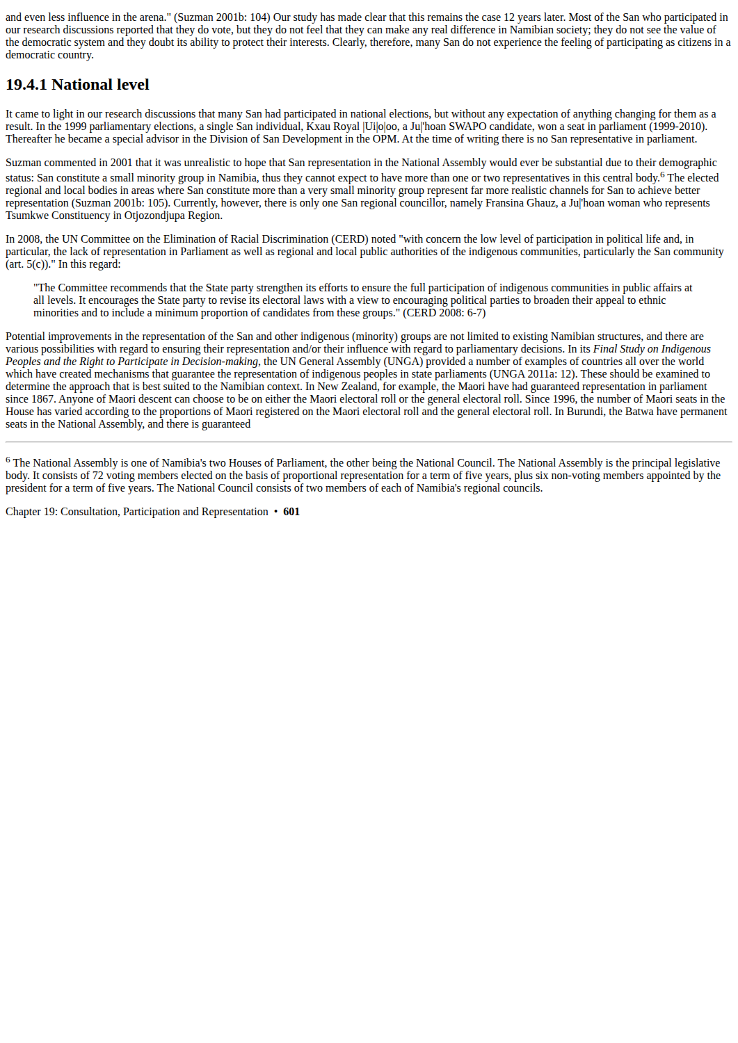and even less influence in the arena." (Suzman 2001b: 104) Our study has made clear that this remains the case 12 years later. Most of the San who participated in our research discussions reported that they do vote, but they do not feel that they can make any real difference in Namibian society; they do not see the value of the democratic system and they doubt its ability to protect their interests. Clearly, therefore, many San do not experience the feeling of participating as citizens in a democratic country.
19.4.1 National level
It came to light in our research discussions that many San had participated in national elections, but without any expectation of anything changing for them as a result. In the 1999 parliamentary elections, a single San individual, Kxau Royal |Ui|o|oo, a Ju|'hoan SWAPO candidate, won a seat in parliament (1999-2010). Thereafter he became a special advisor in the Division of San Development in the OPM. At the time of writing there is no San representative in parliament.
Suzman commented in 2001 that it was unrealistic to hope that San representation in the National Assembly would ever be substantial due to their demographic status: San constitute a small minority group in Namibia, thus they cannot expect to have more than one or two representatives in this central body.6 The elected regional and local bodies in areas where San constitute more than a very small minority group represent far more realistic channels for San to achieve better representation (Suzman 2001b: 105). Currently, however, there is only one San regional councillor, namely Fransina Ghauz, a Ju|'hoan woman who represents Tsumkwe Constituency in Otjozondjupa Region.
In 2008, the UN Committee on the Elimination of Racial Discrimination (CERD) noted "with concern the low level of participation in political life and, in particular, the lack of representation in Parliament as well as regional and local public authorities of the indigenous communities, particularly the San community (art. 5(c))." In this regard:
"The Committee recommends that the State party strengthen its efforts to ensure the full participation of indigenous communities in public affairs at all levels. It encourages the State party to revise its electoral laws with a view to encouraging political parties to broaden their appeal to ethnic minorities and to include a minimum proportion of candidates from these groups." (CERD 2008: 6-7)
Potential improvements in the representation of the San and other indigenous (minority) groups are not limited to existing Namibian structures, and there are various possibilities with regard to ensuring their representation and/or their influence with regard to parliamentary decisions. In its Final Study on Indigenous Peoples and the Right to Participate in Decision-making, the UN General Assembly (UNGA) provided a number of examples of countries all over the world which have created mechanisms that guarantee the representation of indigenous peoples in state parliaments (UNGA 2011a: 12). These should be examined to determine the approach that is best suited to the Namibian context. In New Zealand, for example, the Maori have had guaranteed representation in parliament since 1867. Anyone of Maori descent can choose to be on either the Maori electoral roll or the general electoral roll. Since 1996, the number of Maori seats in the House has varied according to the proportions of Maori registered on the Maori electoral roll and the general electoral roll. In Burundi, the Batwa have permanent seats in the National Assembly, and there is guaranteed
6 The National Assembly is one of Namibia's two Houses of Parliament, the other being the National Council. The National Assembly is the principal legislative body. It consists of 72 voting members elected on the basis of proportional representation for a term of five years, plus six non-voting members appointed by the president for a term of five years. The National Council consists of two members of each of Namibia's regional councils.
Chapter 19: Consultation, Participation and Representation • 601